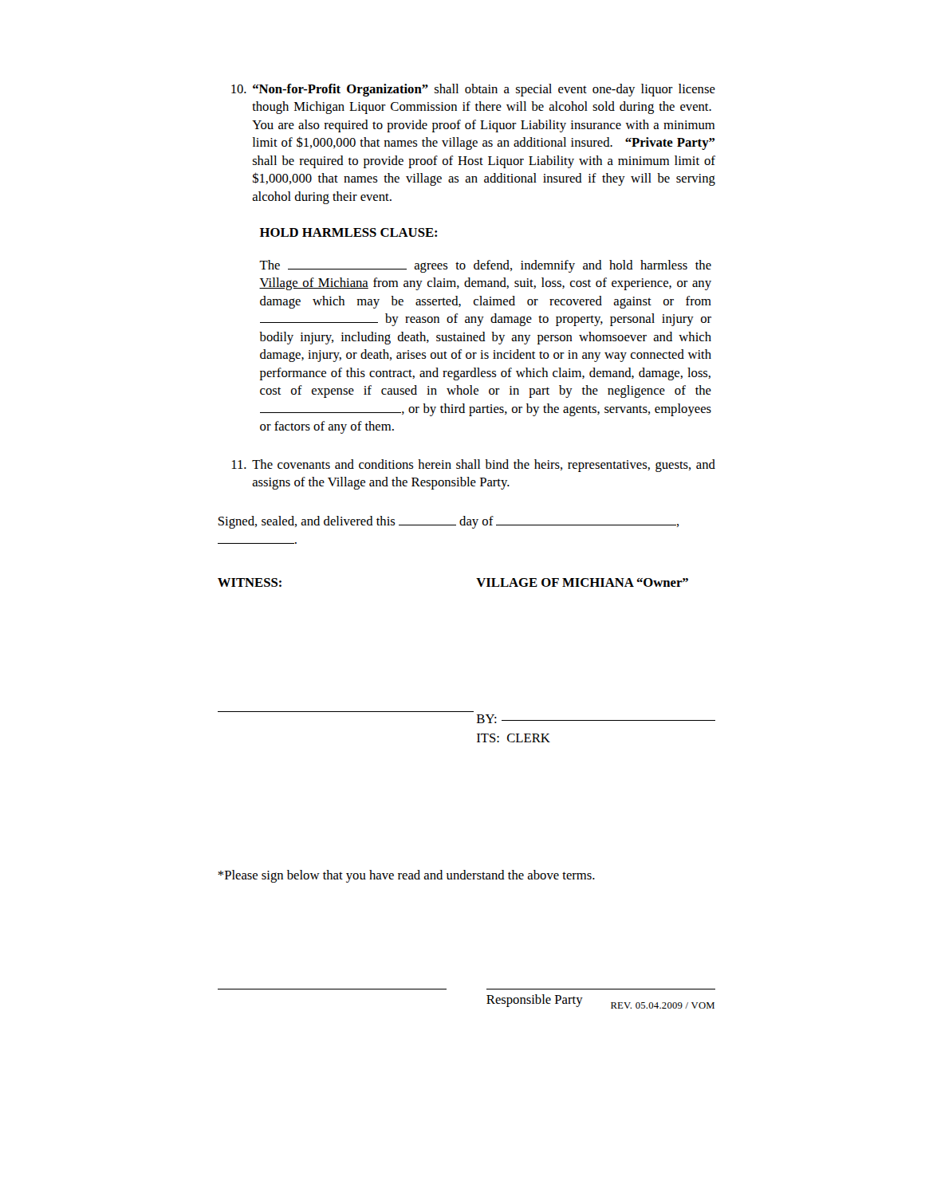10. “Non-for-Profit Organization” shall obtain a special event one-day liquor license though Michigan Liquor Commission if there will be alcohol sold during the event. You are also required to provide proof of Liquor Liability insurance with a minimum limit of $1,000,000 that names the village as an additional insured. “Private Party” shall be required to provide proof of Host Liquor Liability with a minimum limit of $1,000,000 that names the village as an additional insured if they will be serving alcohol during their event.
HOLD HARMLESS CLAUSE:
The agrees to defend, indemnify and hold harmless the Village of Michiana from any claim, demand, suit, loss, cost of experience, or any damage which may be asserted, claimed or recovered against or from by reason of any damage to property, personal injury or bodily injury, including death, sustained by any person whomsoever and which damage, injury, or death, arises out of or is incident to or in any way connected with performance of this contract, and regardless of which claim, demand, damage, loss, cost of expense if caused in whole or in part by the negligence of the , or by third parties, or by the agents, servants, employees or factors of any of them.
11. The covenants and conditions herein shall bind the heirs, representatives, guests, and assigns of the Village and the Responsible Party.
Signed, sealed, and delivered this day of , .
WITNESS:
VILLAGE OF MICHIANA “Owner”
BY:
ITS: CLERK
*Please sign below that you have read and understand the above terms.
Responsible Party
REV. 05.04.2009 / VOM